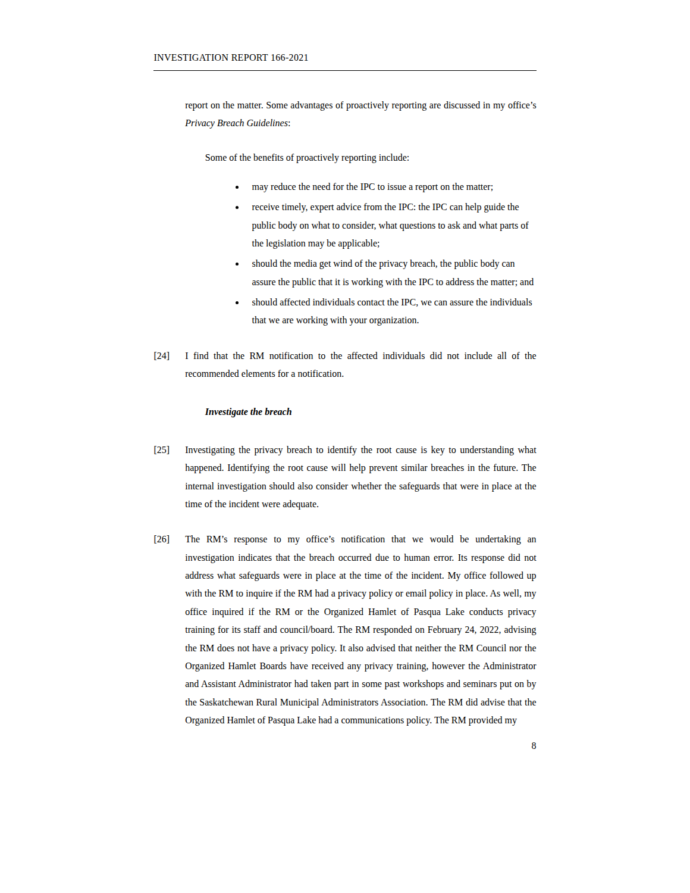INVESTIGATION REPORT 166-2021
report on the matter. Some advantages of proactively reporting are discussed in my office’s Privacy Breach Guidelines:
Some of the benefits of proactively reporting include:
may reduce the need for the IPC to issue a report on the matter;
receive timely, expert advice from the IPC: the IPC can help guide the public body on what to consider, what questions to ask and what parts of the legislation may be applicable;
should the media get wind of the privacy breach, the public body can assure the public that it is working with the IPC to address the matter; and
should affected individuals contact the IPC, we can assure the individuals that we are working with your organization.
[24]
I find that the RM notification to the affected individuals did not include all of the recommended elements for a notification.
Investigate the breach
[25]
Investigating the privacy breach to identify the root cause is key to understanding what happened. Identifying the root cause will help prevent similar breaches in the future. The internal investigation should also consider whether the safeguards that were in place at the time of the incident were adequate.
[26]
The RM’s response to my office’s notification that we would be undertaking an investigation indicates that the breach occurred due to human error. Its response did not address what safeguards were in place at the time of the incident. My office followed up with the RM to inquire if the RM had a privacy policy or email policy in place. As well, my office inquired if the RM or the Organized Hamlet of Pasqua Lake conducts privacy training for its staff and council/board. The RM responded on February 24, 2022, advising the RM does not have a privacy policy. It also advised that neither the RM Council nor the Organized Hamlet Boards have received any privacy training, however the Administrator and Assistant Administrator had taken part in some past workshops and seminars put on by the Saskatchewan Rural Municipal Administrators Association. The RM did advise that the Organized Hamlet of Pasqua Lake had a communications policy. The RM provided my
8